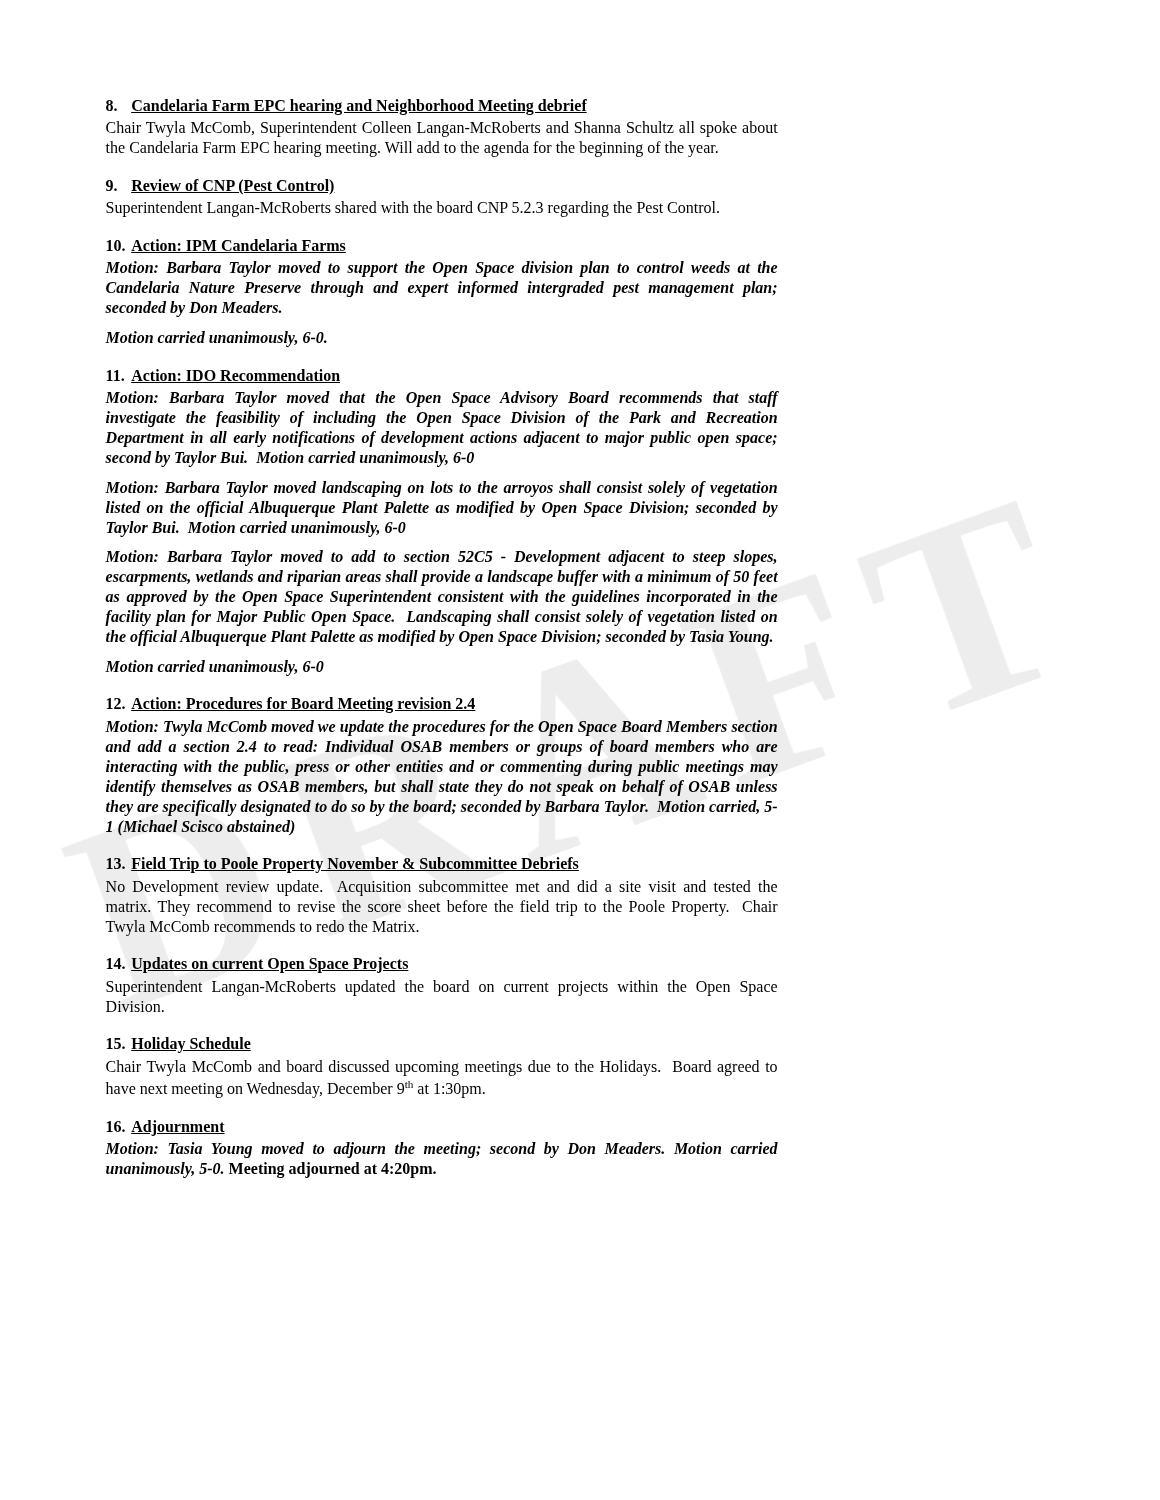DRAFT
8. Candelaria Farm EPC hearing and Neighborhood Meeting debrief
Chair Twyla McComb, Superintendent Colleen Langan-McRoberts and Shanna Schultz all spoke about the Candelaria Farm EPC hearing meeting. Will add to the agenda for the beginning of the year.
9. Review of CNP (Pest Control)
Superintendent Langan-McRoberts shared with the board CNP 5.2.3 regarding the Pest Control.
10. Action: IPM Candelaria Farms
Motion: Barbara Taylor moved to support the Open Space division plan to control weeds at the Candelaria Nature Preserve through and expert informed intergraded pest management plan; seconded by Don Meaders.
Motion carried unanimously, 6-0.
11. Action: IDO Recommendation
Motion: Barbara Taylor moved that the Open Space Advisory Board recommends that staff investigate the feasibility of including the Open Space Division of the Park and Recreation Department in all early notifications of development actions adjacent to major public open space; second by Taylor Bui. Motion carried unanimously, 6-0
Motion: Barbara Taylor moved landscaping on lots to the arroyos shall consist solely of vegetation listed on the official Albuquerque Plant Palette as modified by Open Space Division; seconded by Taylor Bui. Motion carried unanimously, 6-0
Motion: Barbara Taylor moved to add to section 52C5 - Development adjacent to steep slopes, escarpments, wetlands and riparian areas shall provide a landscape buffer with a minimum of 50 feet as approved by the Open Space Superintendent consistent with the guidelines incorporated in the facility plan for Major Public Open Space. Landscaping shall consist solely of vegetation listed on the official Albuquerque Plant Palette as modified by Open Space Division; seconded by Tasia Young.
Motion carried unanimously, 6-0
12. Action: Procedures for Board Meeting revision 2.4
Motion: Twyla McComb moved we update the procedures for the Open Space Board Members section and add a section 2.4 to read: Individual OSAB members or groups of board members who are interacting with the public, press or other entities and or commenting during public meetings may identify themselves as OSAB members, but shall state they do not speak on behalf of OSAB unless they are specifically designated to do so by the board; seconded by Barbara Taylor. Motion carried, 5-1 (Michael Scisco abstained)
13. Field Trip to Poole Property November & Subcommittee Debriefs
No Development review update. Acquisition subcommittee met and did a site visit and tested the matrix. They recommend to revise the score sheet before the field trip to the Poole Property. Chair Twyla McComb recommends to redo the Matrix.
14. Updates on current Open Space Projects
Superintendent Langan-McRoberts updated the board on current projects within the Open Space Division.
15. Holiday Schedule
Chair Twyla McComb and board discussed upcoming meetings due to the Holidays. Board agreed to have next meeting on Wednesday, December 9th at 1:30pm.
16. Adjournment
Motion: Tasia Young moved to adjourn the meeting; second by Don Meaders. Motion carried unanimously, 5-0. Meeting adjourned at 4:20pm.